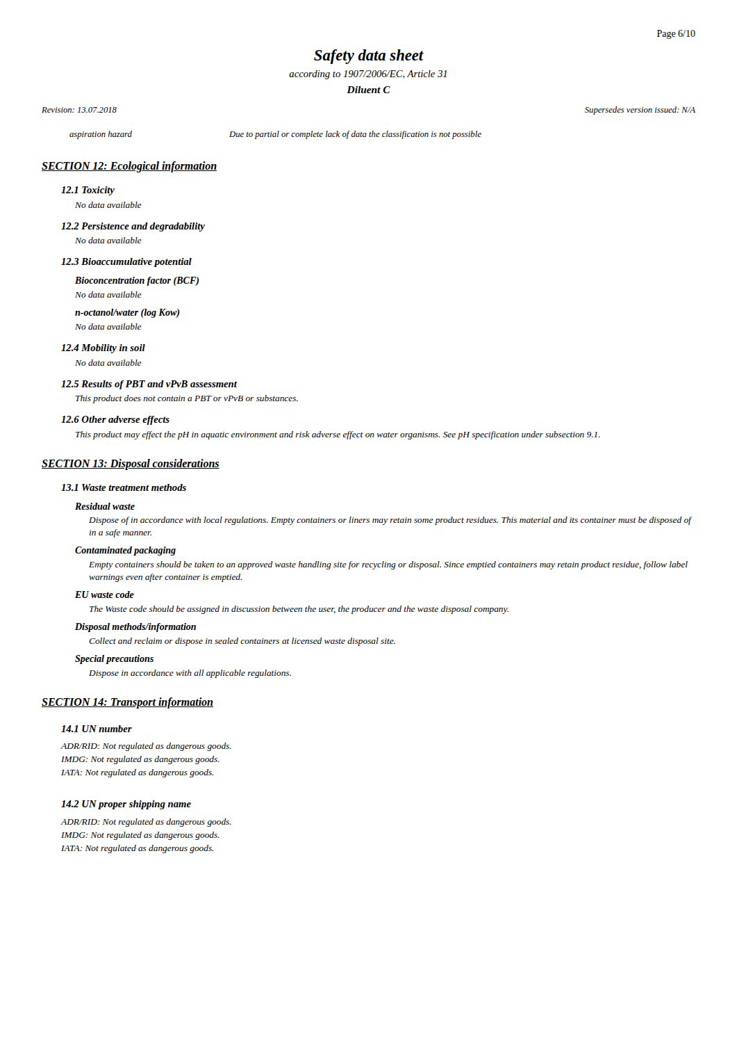Page 6/10
Safety data sheet
according to 1907/2006/EC, Article 31
Diluent C
Revision: 13.07.2018 Supersedes version issued: N/A
aspiration hazard Due to partial or complete lack of data the classification is not possible
SECTION 12: Ecological information
12.1 Toxicity
No data available
12.2 Persistence and degradability
No data available
12.3 Bioaccumulative potential
Bioconcentration factor (BCF)
No data available
n-octanol/water (log Kow)
No data available
12.4 Mobility in soil
No data available
12.5 Results of PBT and vPvB assessment
This product does not contain a PBT or vPvB or substances.
12.6 Other adverse effects
This product may effect the pH in aquatic environment and risk adverse effect on water organisms. See pH specification under subsection 9.1.
SECTION 13: Disposal considerations
13.1 Waste treatment methods
Residual waste
Dispose of in accordance with local regulations. Empty containers or liners may retain some product residues. This material and its container must be disposed of in a safe manner.
Contaminated packaging
Empty containers should be taken to an approved waste handling site for recycling or disposal. Since emptied containers may retain product residue, follow label warnings even after container is emptied.
EU waste code
The Waste code should be assigned in discussion between the user, the producer and the waste disposal company.
Disposal methods/information
Collect and reclaim or dispose in sealed containers at licensed waste disposal site.
Special precautions
Dispose in accordance with all applicable regulations.
SECTION 14: Transport information
14.1 UN number
ADR/RID: Not regulated as dangerous goods.
IMDG: Not regulated as dangerous goods.
IATA: Not regulated as dangerous goods.
14.2 UN proper shipping name
ADR/RID: Not regulated as dangerous goods.
IMDG: Not regulated as dangerous goods.
IATA: Not regulated as dangerous goods.